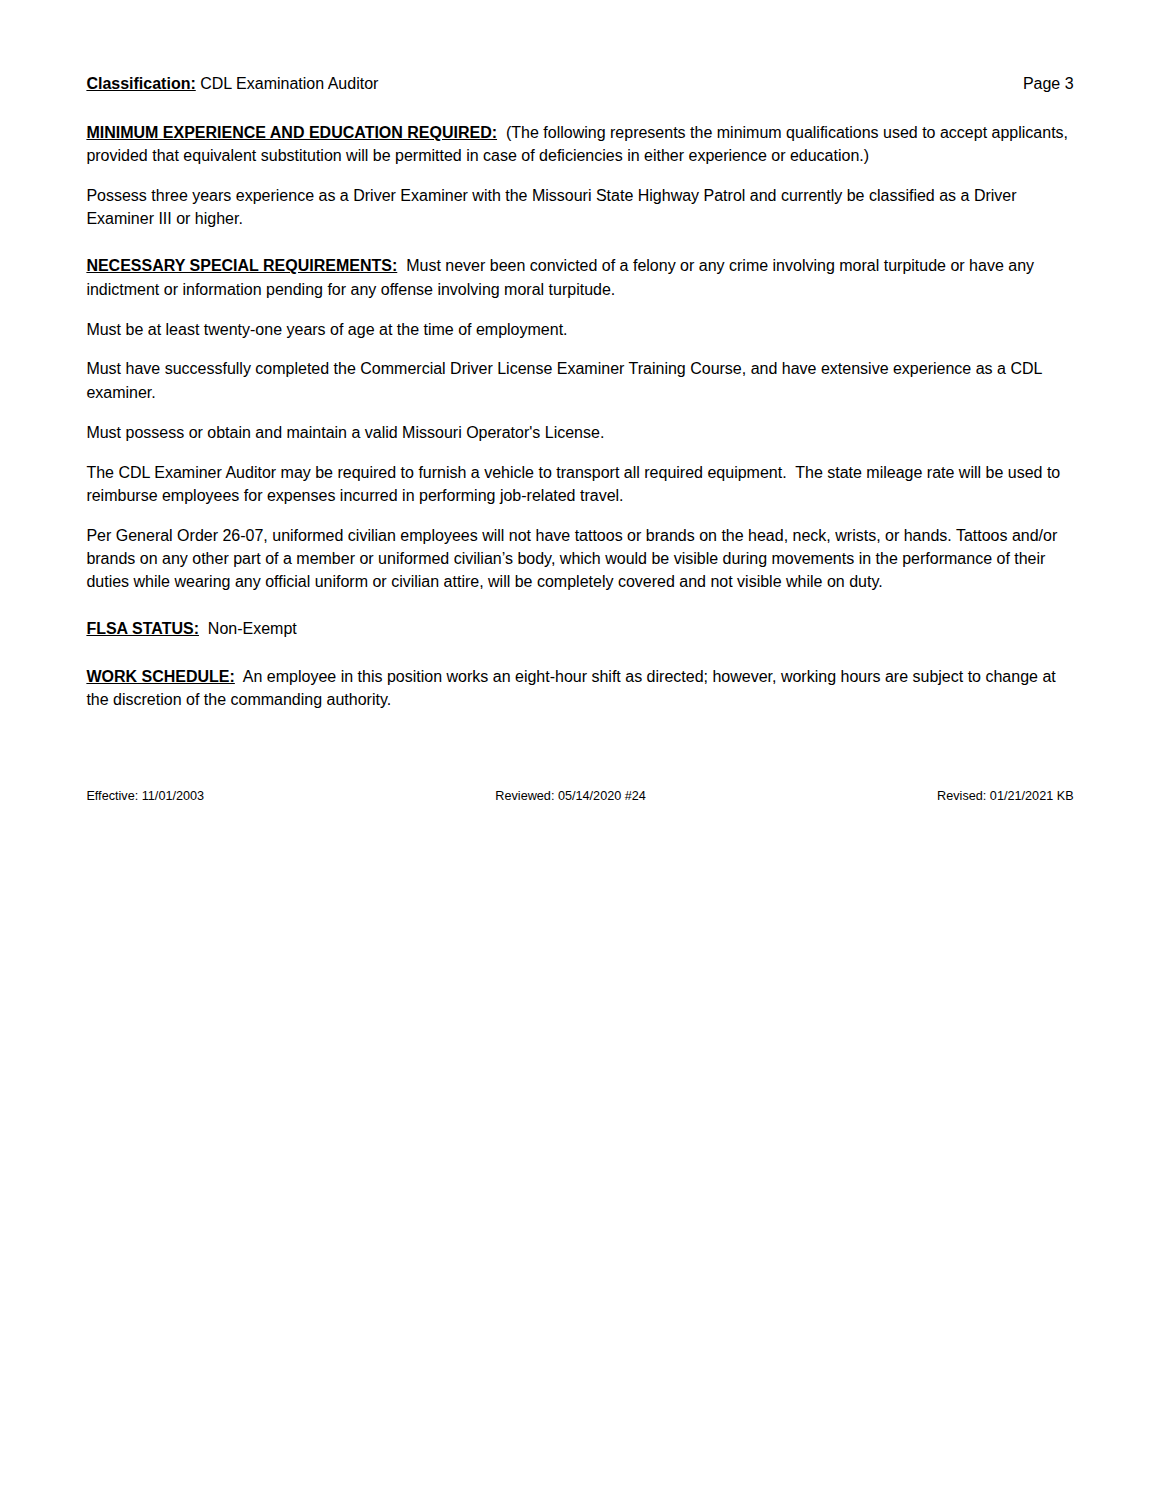Classification: CDL Examination Auditor
Page 3
MINIMUM EXPERIENCE AND EDUCATION REQUIRED: (The following represents the minimum qualifications used to accept applicants, provided that equivalent substitution will be permitted in case of deficiencies in either experience or education.)
Possess three years experience as a Driver Examiner with the Missouri State Highway Patrol and currently be classified as a Driver Examiner III or higher.
NECESSARY SPECIAL REQUIREMENTS: Must never been convicted of a felony or any crime involving moral turpitude or have any indictment or information pending for any offense involving moral turpitude.
Must be at least twenty-one years of age at the time of employment.
Must have successfully completed the Commercial Driver License Examiner Training Course, and have extensive experience as a CDL examiner.
Must possess or obtain and maintain a valid Missouri Operator's License.
The CDL Examiner Auditor may be required to furnish a vehicle to transport all required equipment. The state mileage rate will be used to reimburse employees for expenses incurred in performing job-related travel.
Per General Order 26-07, uniformed civilian employees will not have tattoos or brands on the head, neck, wrists, or hands. Tattoos and/or brands on any other part of a member or uniformed civilian’s body, which would be visible during movements in the performance of their duties while wearing any official uniform or civilian attire, will be completely covered and not visible while on duty.
FLSA STATUS: Non-Exempt
WORK SCHEDULE: An employee in this position works an eight-hour shift as directed; however, working hours are subject to change at the discretion of the commanding authority.
Effective: 11/01/2003 Reviewed: 05/14/2020 #24 Revised: 01/21/2021 KB